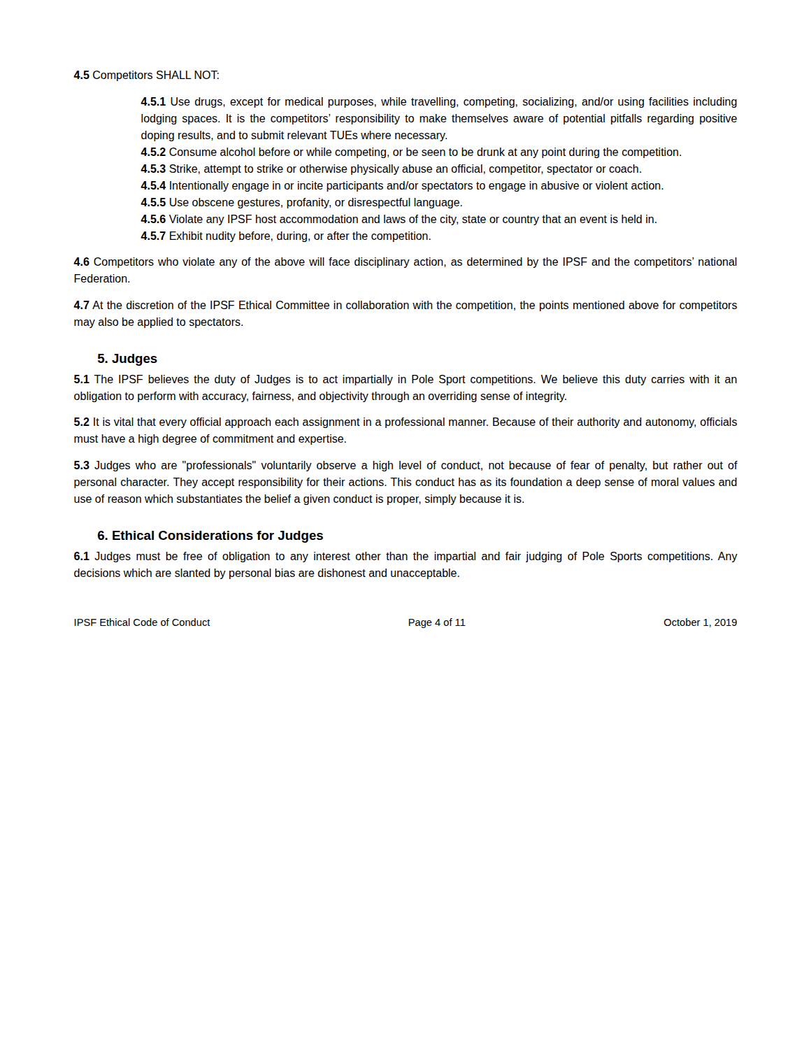4.5 Competitors SHALL NOT:
4.5.1 Use drugs, except for medical purposes, while travelling, competing, socializing, and/or using facilities including lodging spaces. It is the competitors’ responsibility to make themselves aware of potential pitfalls regarding positive doping results, and to submit relevant TUEs where necessary.
4.5.2 Consume alcohol before or while competing, or be seen to be drunk at any point during the competition.
4.5.3 Strike, attempt to strike or otherwise physically abuse an official, competitor, spectator or coach.
4.5.4 Intentionally engage in or incite participants and/or spectators to engage in abusive or violent action.
4.5.5 Use obscene gestures, profanity, or disrespectful language.
4.5.6 Violate any IPSF host accommodation and laws of the city, state or country that an event is held in.
4.5.7 Exhibit nudity before, during, or after the competition.
4.6 Competitors who violate any of the above will face disciplinary action, as determined by the IPSF and the competitors’ national Federation.
4.7 At the discretion of the IPSF Ethical Committee in collaboration with the competition, the points mentioned above for competitors may also be applied to spectators.
5. Judges
5.1 The IPSF believes the duty of Judges is to act impartially in Pole Sport competitions. We believe this duty carries with it an obligation to perform with accuracy, fairness, and objectivity through an overriding sense of integrity.
5.2 It is vital that every official approach each assignment in a professional manner. Because of their authority and autonomy, officials must have a high degree of commitment and expertise.
5.3 Judges who are "professionals" voluntarily observe a high level of conduct, not because of fear of penalty, but rather out of personal character. They accept responsibility for their actions. This conduct has as its foundation a deep sense of moral values and use of reason which substantiates the belief a given conduct is proper, simply because it is.
6. Ethical Considerations for Judges
6.1 Judges must be free of obligation to any interest other than the impartial and fair judging of Pole Sports competitions. Any decisions which are slanted by personal bias are dishonest and unacceptable.
IPSF Ethical Code of Conduct Page 4 of 11 October 1, 2019